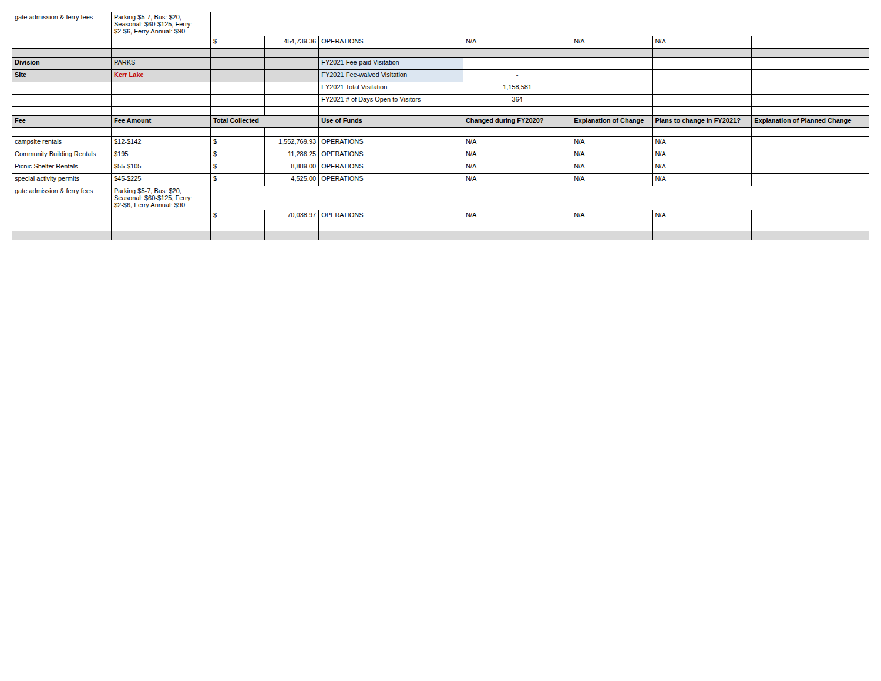| gate admission & ferry fees | Parking $5-7, Bus: $20, Seasonal: $60-$125, Ferry: $2-$6, Ferry Annual: $90 | | | | | | | |
| | $ | 454,739.36 | OPERATIONS | N/A | N/A | N/A | |
| Division | PARKS | | | FY2021 Fee-paid Visitation | - | | | |
| Site | Kerr Lake | | | FY2021 Fee-waived Visitation | - | | | |
| | | | | FY2021 Total Visitation | 1,158,581 | | | |
| | | | | FY2021 # of Days Open to Visitors | 364 | | | |
| Fee | Fee Amount | Total Collected | Use of Funds | Changed during FY2020? | Explanation of Change | Plans to change in FY2021? | Explanation of Planned Change |
| campsite rentals | $12-$142 | $ | 1,552,769.93 | OPERATIONS | N/A | N/A | N/A | |
| Community Building Rentals | $195 | $ | 11,286.25 | OPERATIONS | N/A | N/A | N/A | |
| Picnic Shelter Rentals | $55-$105 | $ | 8,889.00 | OPERATIONS | N/A | N/A | N/A | |
| special activity permits | $45-$225 | $ | 4,525.00 | OPERATIONS | N/A | N/A | N/A | |
| gate admission & ferry fees | Parking $5-7, Bus: $20, Seasonal: $60-$125, Ferry: $2-$6, Ferry Annual: $90 | | | | | | | |
| | $ | 70,038.97 | OPERATIONS | N/A | N/A | N/A | |